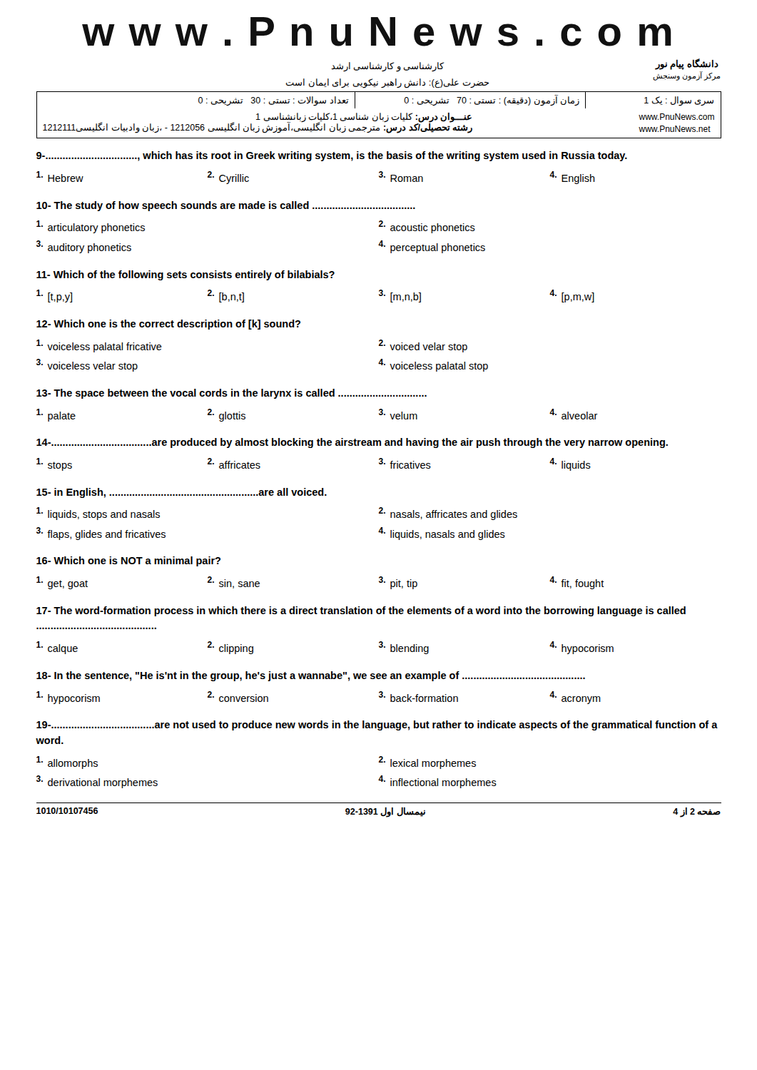w w w . P n u N e w s . c o m
دانشگاه پیام نور
مرکز آزمون وسنجش
کارشناسی و کارشناسی ارشد
حضرت علی(ع): دانش راهبر نیکویی برای ایمان است
سری سوال : یک 1
زمان آزمون (دقیقه) : تستی : 70 تشریحی : 0
تعداد سوالات : تستی : 30 تشریحی : 0
www.PnuNews.com
www.PnuNews.net
عنـــوان درس: کلیات زبان شناسی 1،کلیات زبانشناسی 1
رشته تحصیلی/کد درس: مترجمی زبان انگلیسی،آموزش زبان انگلیسی 1212056 - ،زبان وادبیات انگلیسی1212111
9-................................, which has its root in Greek writing system, is the basis of the writing system used in Russia today.
1. Hebrew
2. Cyrillic
3. Roman
4. English
10- The study of how speech sounds are made is called ....................................
1. articulatory phonetics
2. acoustic phonetics
3. auditory phonetics
4. perceptual phonetics
11- Which of the following sets consists entirely of bilabials?
1. [t,p,y]
2. [b,n,t]
3. [m,n,b]
4. [p,m,w]
12- Which one is the correct description of [k] sound?
1. voiceless palatal fricative
2. voiced velar stop
3. voiceless velar stop
4. voiceless palatal stop
13- The space between the vocal cords in the larynx is called ...............................
1. palate
2. glottis
3. velum
4. alveolar
14-...................................are produced by almost blocking the airstream and having the air push through the very narrow opening.
1. stops
2. affricates
3. fricatives
4. liquids
15- in English, ....................................................are all voiced.
1. liquids, stops and nasals
2. nasals, affricates and glides
3. flaps, glides and fricatives
4. liquids, nasals and glides
16- Which one is NOT a minimal pair?
1. get, goat
2. sin, sane
3. pit, tip
4. fit, fought
17- The word-formation process in which there is a direct translation of the elements of a word into the borrowing language is called ..........................................
1. calque
2. clipping
3. blending
4. hypocorism
18- In the sentence, "He is'nt in the group, he's just a wannabe", we see an example of ...........................................
1. hypocorism
2. conversion
3. back-formation
4. acronym
19-....................................are not used to produce new words in the language, but rather to indicate aspects of the grammatical function of a word.
1. allomorphs
2. lexical morphemes
3. derivational morphemes
4. inflectional morphemes
صفحه 2 از 4
نیمسال اول 1391-92
1010/10107456